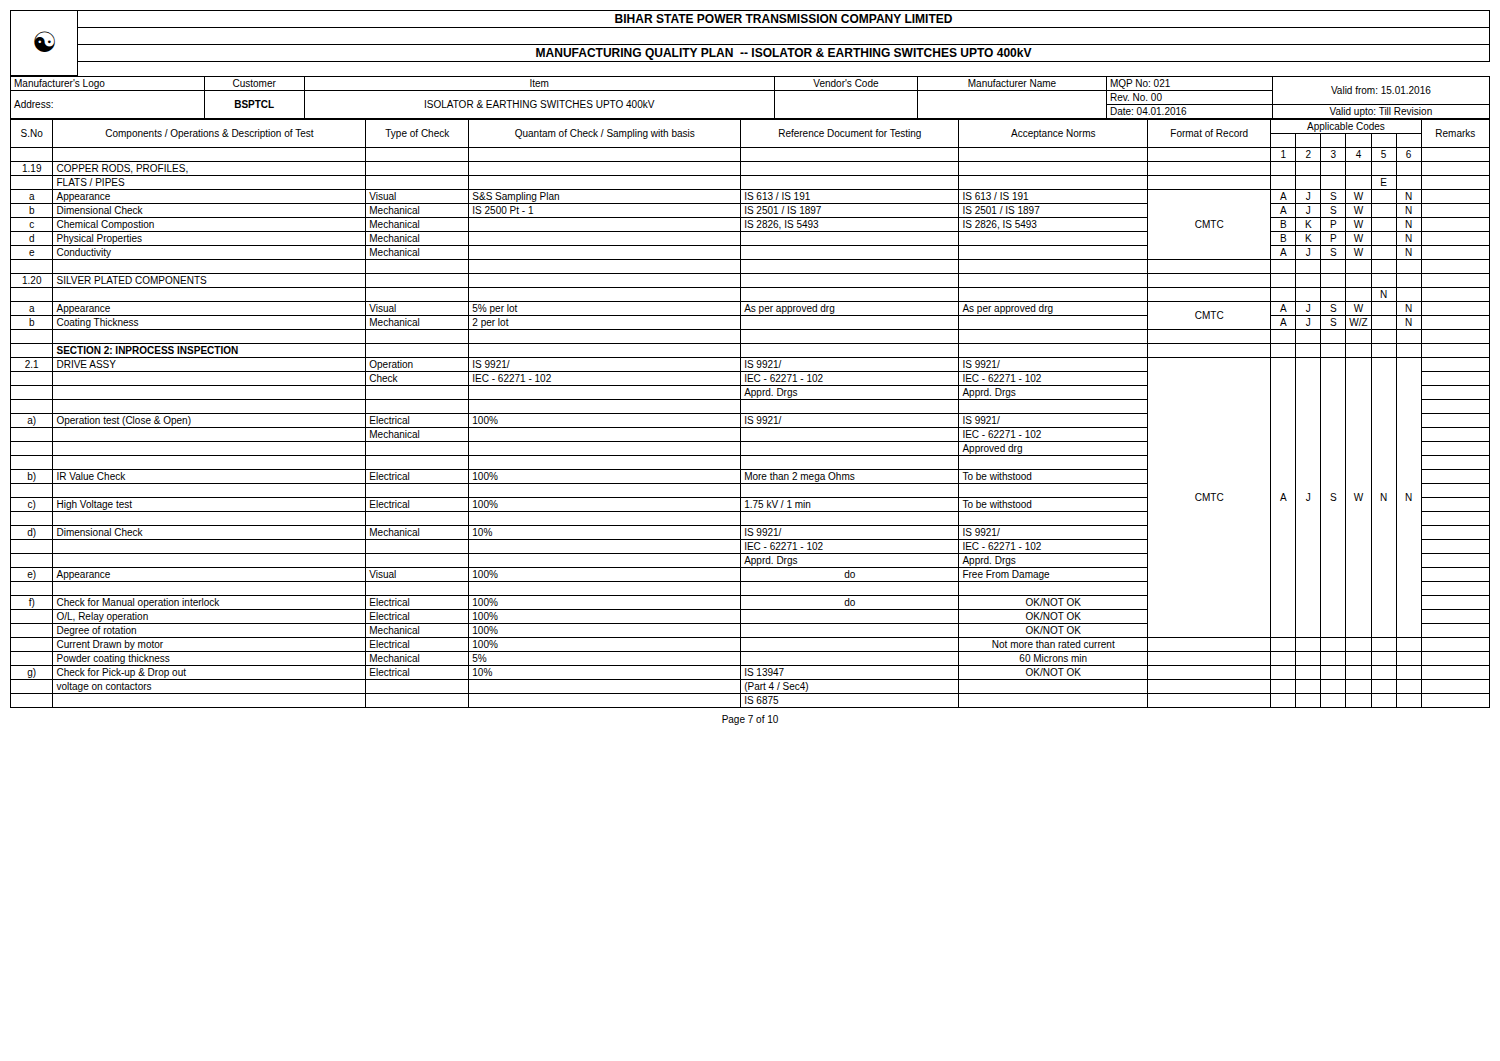| ☯ | BIHAR STATE POWER TRANSMISSION COMPANY LIMITED |
| MANUFACTURING QUALITY PLAN -- ISOLATOR & EARTHING SWITCHES UPTO 400kV |
| Manufacturer's Logo | Customer | Item | Vendor's Code | Manufacturer Name | MQP No: 021 | Valid from: 15.01.2016 |
| Address: | BSPTCL | ISOLATOR & EARTHING SWITCHES UPTO 400kV | | | Rev. No. 00 |
| Date: 04.01.2016 | Valid upto: Till Revision |
| S.No | Components / Operations & Description of Test | Type of Check | Quantam of Check / Sampling with basis | Reference Document for Testing | Acceptance Norms | Format of Record | Applicable Codes | Remarks |
| | | | | | | | 1 | 2 | 3 | 4 | 5 | 6 | |
| 1.19 | COPPER RODS, PROFILES, | | | | | | | | | | | | |
| | FLATS / PIPES | | | | | | | | | | E | | |
| a | Appearance | Visual | S&S Sampling Plan | IS 613 / IS 191 | IS 613 / IS 191 | CMTC | A | J | S | W | | N | |
| b | Dimensional Check | Mechanical | IS 2500 Pt - 1 | IS 2501 / IS 1897 | IS 2501 / IS 1897 | A | J | S | W | | N | |
| c | Chemical Compostion | Mechanical | | IS 2826, IS 5493 | IS 2826, IS 5493 | B | K | P | W | | N | |
| d | Physical Properties | Mechanical | | | | B | K | P | W | | N | |
| e | Conductivity | Mechanical | | | | A | J | S | W | | N | |
| 1.20 | SILVER PLATED COMPONENTS | | | | | | | | | | | | |
| | | | | | | | | | | | N | | |
| a | Appearance | Visual | 5% per lot | As per approved drg | As per approved drg | CMTC | A | J | S | W | | N | |
| b | Coating Thickness | Mechanical | 2 per lot | | | A | J | S | W/Z | | N | |
| | SECTION 2: INPROCESS INSPECTION | | | | | | | | | | | | |
| 2.1 | DRIVE ASSY | Operation | IS 9921/ | IS 9921/ | IS 9921/ | CMTC | A | J | S | W | N | N | |
| | | Check | IEC - 62271 - 102 | IEC - 62271 - 102 | IEC - 62271 - 102 | |
| | | | | Apprd. Drgs | Apprd. Drgs | |
| a) | Operation test (Close & Open) | Electrical | 100% | IS 9921/ | IS 9921/ | |
| | | Mechanical | | | IEC - 62271 - 102 | |
| | | | | | Approved drg | |
| b) | IR Value Check | Electrical | 100% | More than 2 mega Ohms | To be withstood | |
| c) | High Voltage test | Electrical | 100% | 1.75 kV / 1 min | To be withstood | |
| d) | Dimensional Check | Mechanical | 10% | IS 9921/ | IS 9921/ | |
| | | | | IEC - 62271 - 102 | IEC - 62271 - 102 | |
| | | | | Apprd. Drgs | Apprd. Drgs | |
| e) | Appearance | Visual | 100% | do | Free From Damage | |
| f) | Check for Manual operation interlock | Electrical | 100% | do | OK/NOT OK | |
| | O/L, Relay operation | Electrical | 100% | | OK/NOT OK | |
| | Degree of rotation | Mechanical | 100% | | OK/NOT OK | |
| | Current Drawn by motor | Electrical | 100% | | Not more than rated current | | | | | | | | |
| | Powder coating thickness | Mechanical | 5% | | 60 Microns min | | | | | | | | |
| g) | Check for Pick-up & Drop out | Electrical | 10% | IS 13947 | OK/NOT OK | | | | | | | | |
| | voltage on contactors | | | (Part 4 / Sec4) | | | | | | | | | |
| | | | | IS 6875 | | | | | | | | | |
Page 7 of 10